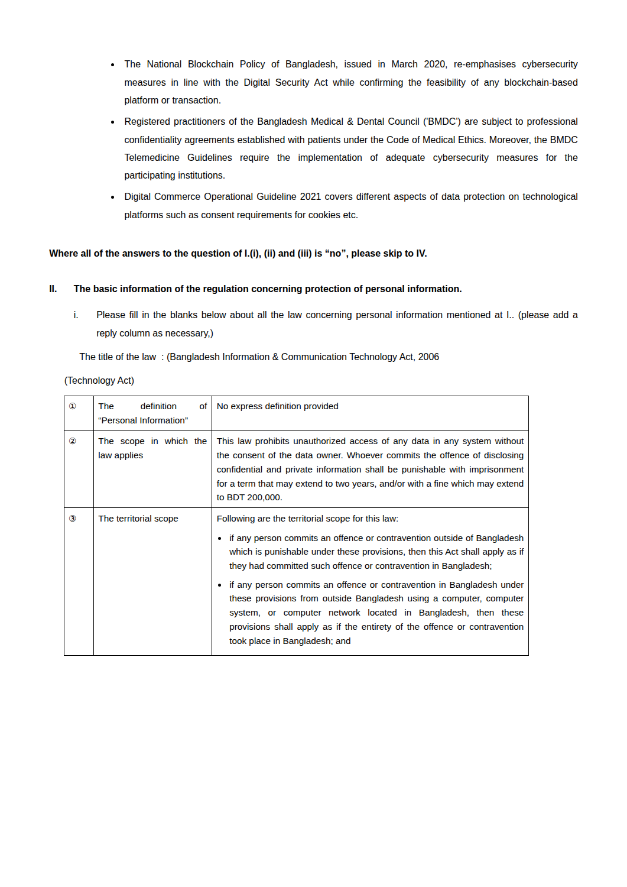The National Blockchain Policy of Bangladesh, issued in March 2020, re-emphasises cybersecurity measures in line with the Digital Security Act while confirming the feasibility of any blockchain-based platform or transaction.
Registered practitioners of the Bangladesh Medical & Dental Council ('BMDC') are subject to professional confidentiality agreements established with patients under the Code of Medical Ethics. Moreover, the BMDC Telemedicine Guidelines require the implementation of adequate cybersecurity measures for the participating institutions.
Digital Commerce Operational Guideline 2021 covers different aspects of data protection on technological platforms such as consent requirements for cookies etc.
Where all of the answers to the question of I.(i), (ii) and (iii) is “no”, please skip to IV.
II. The basic information of the regulation concerning protection of personal information.
i. Please fill in the blanks below about all the law concerning personal information mentioned at I.. (please add a reply column as necessary,)
The title of the law : (Bangladesh Information & Communication Technology Act, 2006
(Technology Act)
| ① | The definition of “Personal Information” | No express definition provided |
| ② | The scope in which the law applies | This law prohibits unauthorized access of any data in any system without the consent of the data owner. Whoever commits the offence of disclosing confidential and private information shall be punishable with imprisonment for a term that may extend to two years, and/or with a fine which may extend to BDT 200,000. |
| ③ | The territorial scope | Following are the territorial scope for this law: if any person commits an offence or contravention outside of Bangladesh which is punishable under these provisions, then this Act shall apply as if they had committed such offence or contravention in Bangladesh; if any person commits an offence or contravention in Bangladesh under these provisions from outside Bangladesh using a computer, computer system, or computer network located in Bangladesh, then these provisions shall apply as if the entirety of the offence or contravention took place in Bangladesh; and |